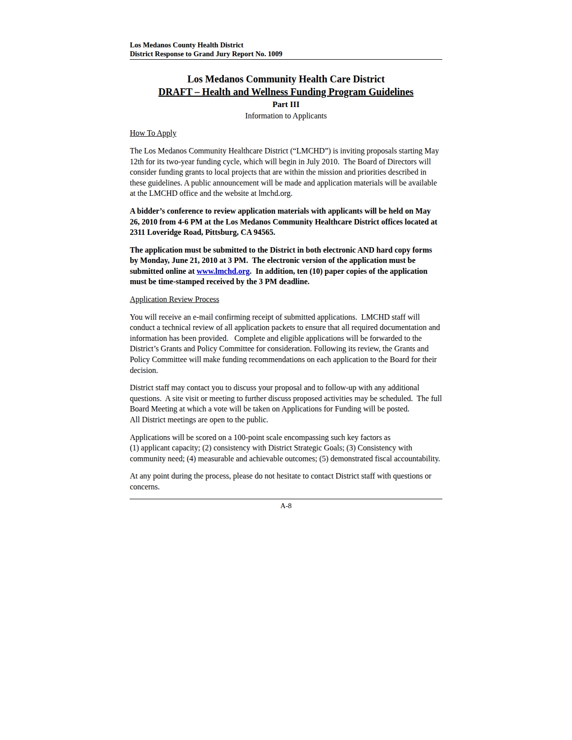Los Medanos County Health District
District Response to Grand Jury Report No. 1009
Los Medanos Community Health Care District
DRAFT – Health and Wellness Funding Program Guidelines
Part III
Information to Applicants
How To Apply
The Los Medanos Community Healthcare District (“LMCHD”) is inviting proposals starting May 12th for its two-year funding cycle, which will begin in July 2010. The Board of Directors will consider funding grants to local projects that are within the mission and priorities described in these guidelines. A public announcement will be made and application materials will be available at the LMCHD office and the website at lmchd.org.
A bidder’s conference to review application materials with applicants will be held on May 26, 2010 from 4-6 PM at the Los Medanos Community Healthcare District offices located at 2311 Loveridge Road, Pittsburg, CA 94565.
The application must be submitted to the District in both electronic AND hard copy forms by Monday, June 21, 2010 at 3 PM. The electronic version of the application must be submitted online at www.lmchd.org. In addition, ten (10) paper copies of the application must be time-stamped received by the 3 PM deadline.
Application Review Process
You will receive an e-mail confirming receipt of submitted applications. LMCHD staff will conduct a technical review of all application packets to ensure that all required documentation and information has been provided. Complete and eligible applications will be forwarded to the District’s Grants and Policy Committee for consideration. Following its review, the Grants and Policy Committee will make funding recommendations on each application to the Board for their decision.
District staff may contact you to discuss your proposal and to follow-up with any additional questions. A site visit or meeting to further discuss proposed activities may be scheduled. The full Board Meeting at which a vote will be taken on Applications for Funding will be posted.
All District meetings are open to the public.
Applications will be scored on a 100-point scale encompassing such key factors as
(1) applicant capacity; (2) consistency with District Strategic Goals; (3) Consistency with community need; (4) measurable and achievable outcomes; (5) demonstrated fiscal accountability.
At any point during the process, please do not hesitate to contact District staff with questions or concerns.
A-8